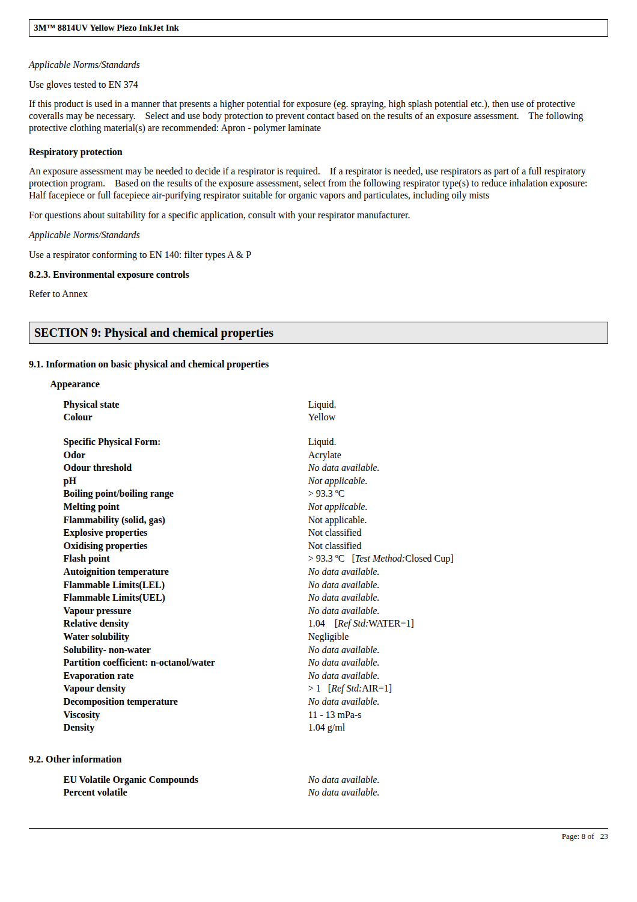3M™ 8814UV Yellow Piezo InkJet Ink
Applicable Norms/Standards
Use gloves tested to EN 374
If this product is used in a manner that presents a higher potential for exposure (eg. spraying, high splash potential etc.), then use of protective coveralls may be necessary. Select and use body protection to prevent contact based on the results of an exposure assessment. The following protective clothing material(s) are recommended: Apron - polymer laminate
Respiratory protection
An exposure assessment may be needed to decide if a respirator is required. If a respirator is needed, use respirators as part of a full respiratory protection program. Based on the results of the exposure assessment, select from the following respirator type(s) to reduce inhalation exposure:
Half facepiece or full facepiece air-purifying respirator suitable for organic vapors and particulates, including oily mists
For questions about suitability for a specific application, consult with your respirator manufacturer.
Applicable Norms/Standards
Use a respirator conforming to EN 140: filter types A & P
8.2.3. Environmental exposure controls
Refer to Annex
SECTION 9: Physical and chemical properties
9.1. Information on basic physical and chemical properties
Appearance
| Physical state | Liquid. |
| Colour | Yellow |
| Specific Physical Form: | Liquid. |
| Odor | Acrylate |
| Odour threshold | No data available. |
| pH | Not applicable. |
| Boiling point/boiling range | > 93.3 ºC |
| Melting point | Not applicable. |
| Flammability (solid, gas) | Not applicable. |
| Explosive properties | Not classified |
| Oxidising properties | Not classified |
| Flash point | > 93.3 ºC [ Test Method: Closed Cup] |
| Autoignition temperature | No data available. |
| Flammable Limits(LEL) | No data available. |
| Flammable Limits(UEL) | No data available. |
| Vapour pressure | No data available. |
| Relative density | 1.04 [ Ref Std: WATER=1] |
| Water solubility | Negligible |
| Solubility- non-water | No data available. |
| Partition coefficient: n-octanol/water | No data available. |
| Evaporation rate | No data available. |
| Vapour density | > 1 [ Ref Std: AIR=1] |
| Decomposition temperature | No data available. |
| Viscosity | 11 - 13 mPa-s |
| Density | 1.04 g/ml |
9.2. Other information
| EU Volatile Organic Compounds | No data available. |
| Percent volatile | No data available. |
Page: 8 of 23